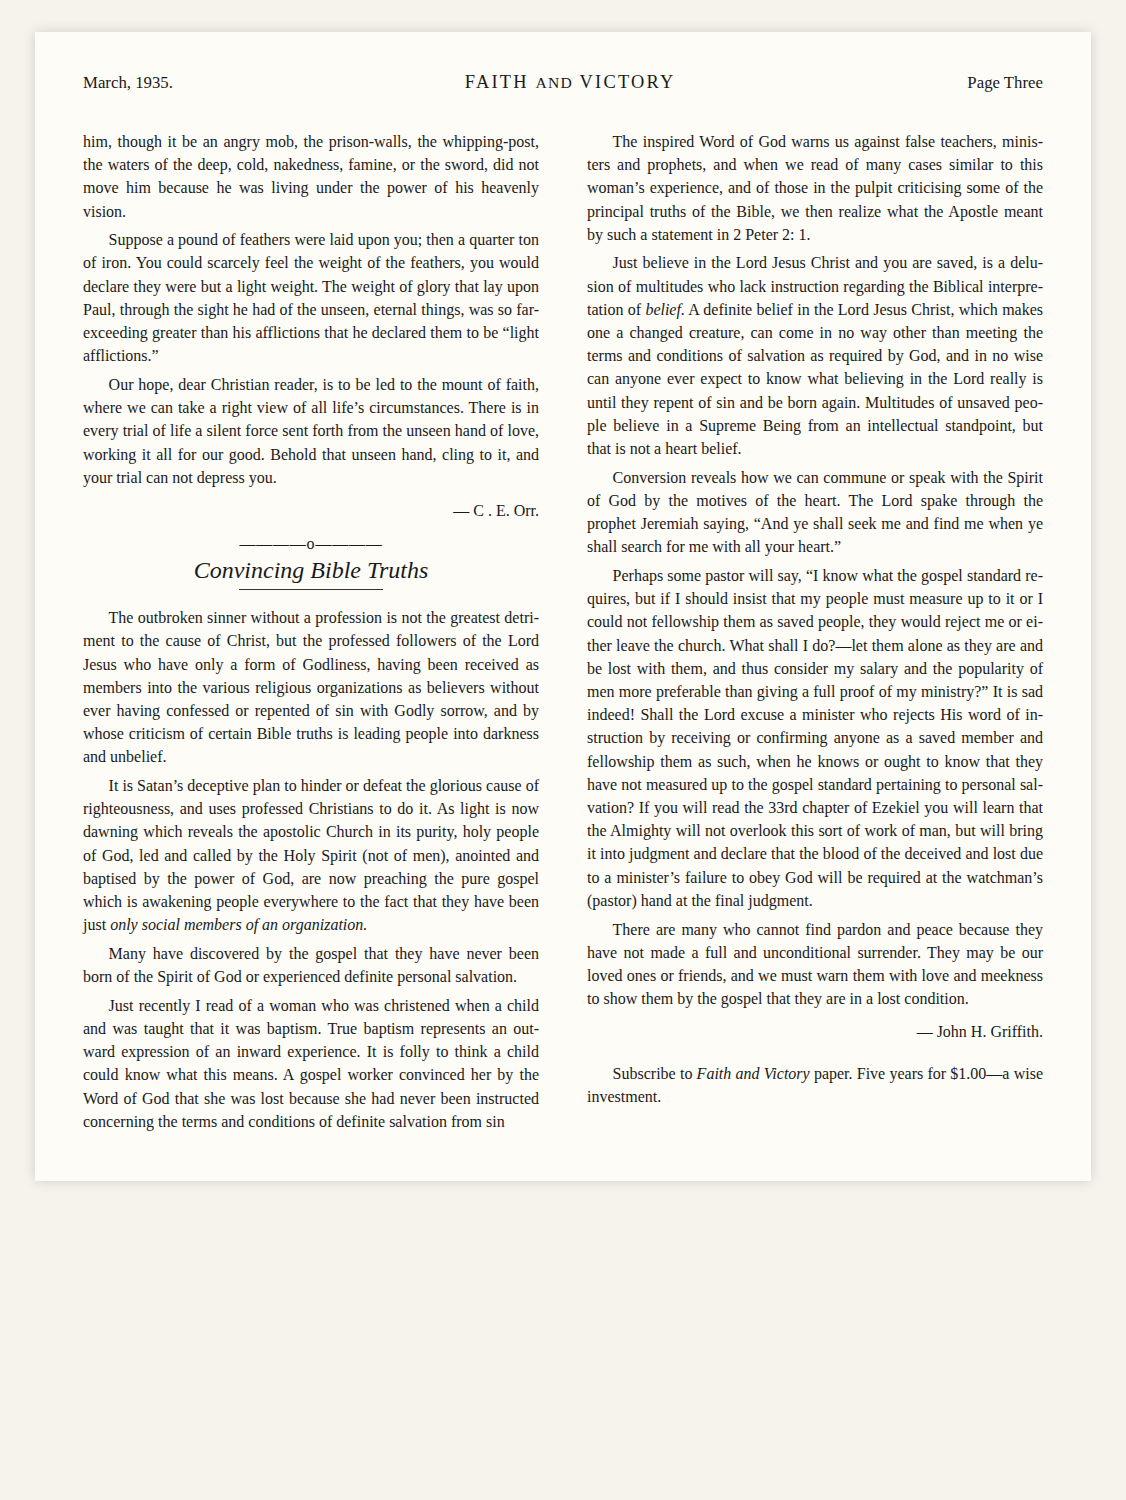March, 1935. FAITH AND VICTORY Page Three
him, though it be an angry mob, the prison-walls, the whipping-post, the waters of the deep, cold, nakedness, famine, or the sword, did not move him because he was living under the power of his heavenly vision.
Suppose a pound of feathers were laid upon you; then a quarter ton of iron. You could scarcely feel the weight of the feathers, you would declare they were but a light weight. The weight of glory that lay upon Paul, through the sight he had of the unseen, eternal things, was so far-exceeding greater than his afflictions that he declared them to be “light afflictions.”
Our hope, dear Christian reader, is to be led to the mount of faith, where we can take a right view of all life’s circumstances. There is in every trial of life a silent force sent forth from the unseen hand of love, working it all for our good. Behold that unseen hand, cling to it, and your trial can not depress you.
— C . E. Orr.
————o————
Convincing Bible Truths
The outbroken sinner without a profession is not the greatest detriment to the cause of Christ, but the professed followers of the Lord Jesus who have only a form of Godliness, having been received as members into the various religious organizations as believers without ever having confessed or repented of sin with Godly sorrow, and by whose criticism of certain Bible truths is leading people into darkness and unbelief.
It is Satan’s deceptive plan to hinder or defeat the glorious cause of righteousness, and uses professed Christians to do it. As light is now dawning which reveals the apostolic Church in its purity, holy people of God, led and called by the Holy Spirit (not of men), anointed and baptised by the power of God, are now preaching the pure gospel which is awakening people everywhere to the fact that they have been just only social members of an organization.
Many have discovered by the gospel that they have never been born of the Spirit of God or experienced definite personal salvation.
Just recently I read of a woman who was christened when a child and was taught that it was baptism. True baptism represents an outward expression of an inward experience. It is folly to think a child could know what this means. A gospel worker convinced her by the Word of God that she was lost because she had never been instructed concerning the terms and conditions of definite salvation from sin
The inspired Word of God warns us against false teachers, ministers and prophets, and when we read of many cases similar to this woman’s experience, and of those in the pulpit criticising some of the principal truths of the Bible, we then realize what the Apostle meant by such a statement in 2 Peter 2: 1.
Just believe in the Lord Jesus Christ and you are saved, is a delusion of multitudes who lack instruction regarding the Biblical interpretation of belief. A definite belief in the Lord Jesus Christ, which makes one a changed creature, can come in no way other than meeting the terms and conditions of salvation as required by God, and in no wise can anyone ever expect to know what believing in the Lord really is until they repent of sin and be born again. Multitudes of unsaved people believe in a Supreme Being from an intellectual standpoint, but that is not a heart belief.
Conversion reveals how we can commune or speak with the Spirit of God by the motives of the heart. The Lord spake through the prophet Jeremiah saying, “And ye shall seek me and find me when ye shall search for me with all your heart.”
Perhaps some pastor will say, “I know what the gospel standard requires, but if I should insist that my people must measure up to it or I could not fellowship them as saved people, they would reject me or either leave the church. What shall I do?—let them alone as they are and be lost with them, and thus consider my salary and the popularity of men more preferable than giving a full proof of my ministry?” It is sad indeed! Shall the Lord excuse a minister who rejects His word of instruction by receiving or confirming anyone as a saved member and fellowship them as such, when he knows or ought to know that they have not measured up to the gospel standard pertaining to personal salvation? If you will read the 33rd chapter of Ezekiel you will learn that the Almighty will not overlook this sort of work of man, but will bring it into judgment and declare that the blood of the deceived and lost due to a minister’s failure to obey God will be required at the watchman’s (pastor) hand at the final judgment.
There are many who cannot find pardon and peace because they have not made a full and unconditional surrender. They may be our loved ones or friends, and we must warn them with love and meekness to show them by the gospel that they are in a lost condition.
— John H. Griffith.
Subscribe to Faith and Victory paper. Five years for $1.00—a wise investment.